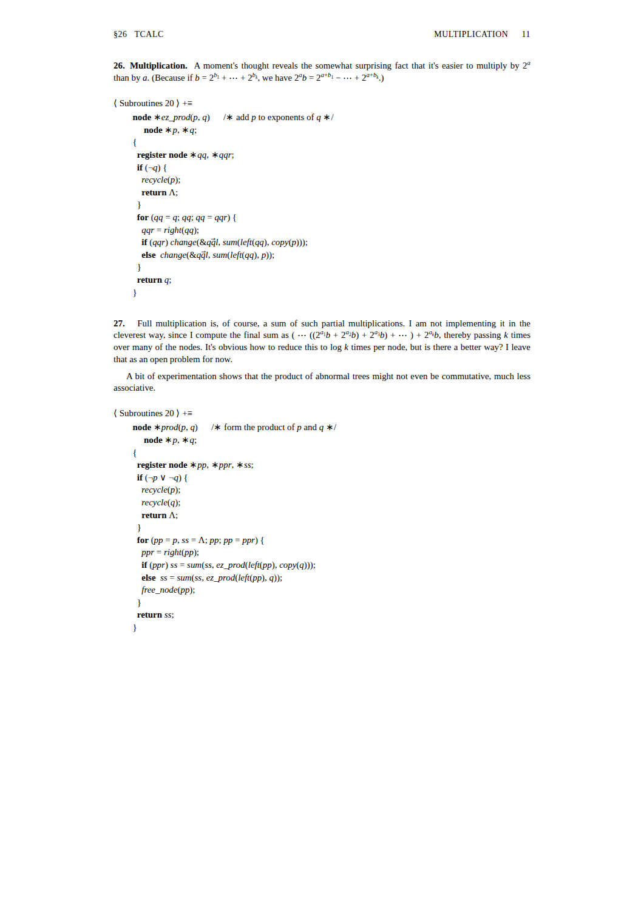§26 TCALC MULTIPLICATION11
26. Multiplication. A moment's thought reveals the somewhat surprising fact that it's easier to multiply by 2a than by a. (Because if b = 2b1 + ⋯ + 2bk, we have 2ab = 2a+b1 − ⋯ + 2a+bk.)
⟨ Subroutines 20 ⟩ +≡
  node ∗ez_prod(p, q)      /∗ add p to exponents of q ∗/
       node ∗p, ∗q;
  {
    register node ∗qq, ∗qqr;
    if (¬q) {
      recycle(p);
      return Λ;
    }
    for (qq = q; qq; qq = qqr) {
      qqr = right(qq);
      if (qqr) change(&qq⃗l, sum(left(qq), copy(p)));
      else  change(&qq⃗l, sum(left(qq), p));
    }
    return q;
  }
27. Full multiplication is, of course, a sum of such partial multiplications. I am not implementing it in the cleverest way, since I compute the final sum as ( ⋯ ((2a1b + 2a2b) + 2a3b) + ⋯ ) + 2akb, thereby passing k times over many of the nodes. It's obvious how to reduce this to log k times per node, but is there a better way? I leave that as an open problem for now.
A bit of experimentation shows that the product of abnormal trees might not even be commutative, much less associative.
⟨ Subroutines 20 ⟩ +≡
  node ∗prod(p, q)      /∗ form the product of p and q ∗/
       node ∗p, ∗q;
  {
    register node ∗pp, ∗ppr, ∗ss;
    if (¬p ∨ ¬q) {
      recycle(p);
      recycle(q);
      return Λ;
    }
    for (pp = p, ss = Λ; pp; pp = ppr) {
      ppr = right(pp);
      if (ppr) ss = sum(ss, ez_prod(left(pp), copy(q)));
      else  ss = sum(ss, ez_prod(left(pp), q));
      free_node(pp);
    }
    return ss;
  }